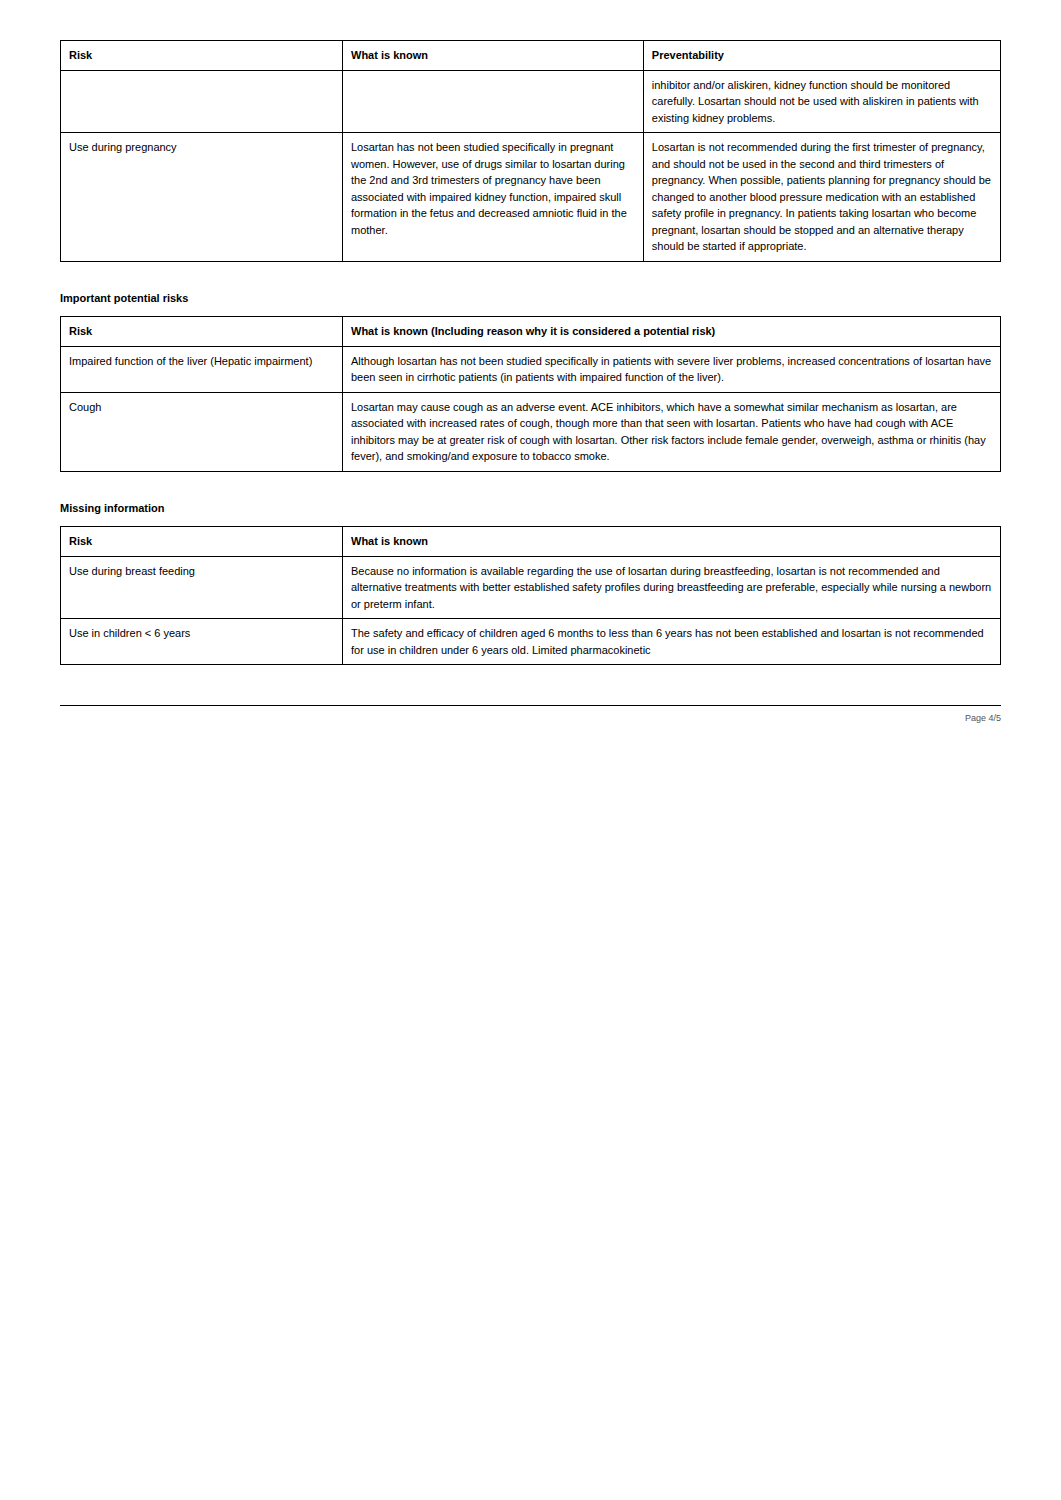| Risk | What is known | Preventability |
| --- | --- | --- |
| | | inhibitor and/or aliskiren, kidney function should be monitored carefully. Losartan should not be used with aliskiren in patients with existing kidney problems. |
| Use during pregnancy | Losartan has not been studied specifically in pregnant women. However, use of drugs similar to losartan during the 2nd and 3rd trimesters of pregnancy have been associated with impaired kidney function, impaired skull formation in the fetus and decreased amniotic fluid in the mother. | Losartan is not recommended during the first trimester of pregnancy, and should not be used in the second and third trimesters of pregnancy. When possible, patients planning for pregnancy should be changed to another blood pressure medication with an established safety profile in pregnancy. In patients taking losartan who become pregnant, losartan should be stopped and an alternative therapy should be started if appropriate. |
Important potential risks
| Risk | What is known (Including reason why it is considered a potential risk) |
| --- | --- |
| Impaired function of the liver (Hepatic impairment) | Although losartan has not been studied specifically in patients with severe liver problems, increased concentrations of losartan have been seen in cirrhotic patients (in patients with impaired function of the liver). |
| Cough | Losartan may cause cough as an adverse event. ACE inhibitors, which have a somewhat similar mechanism as losartan, are associated with increased rates of cough, though more than that seen with losartan. Patients who have had cough with ACE inhibitors may be at greater risk of cough with losartan. Other risk factors include female gender, overweigh, asthma or rhinitis (hay fever), and smoking/and exposure to tobacco smoke. |
Missing information
| Risk | What is known |
| --- | --- |
| Use during breast feeding | Because no information is available regarding the use of losartan during breastfeeding, losartan is not recommended and alternative treatments with better established safety profiles during breastfeeding are preferable, especially while nursing a newborn or preterm infant. |
| Use in children < 6 years | The safety and efficacy of children aged 6 months to less than 6 years has not been established and losartan is not recommended for use in children under 6 years old. Limited pharmacokinetic |
Page 4/5